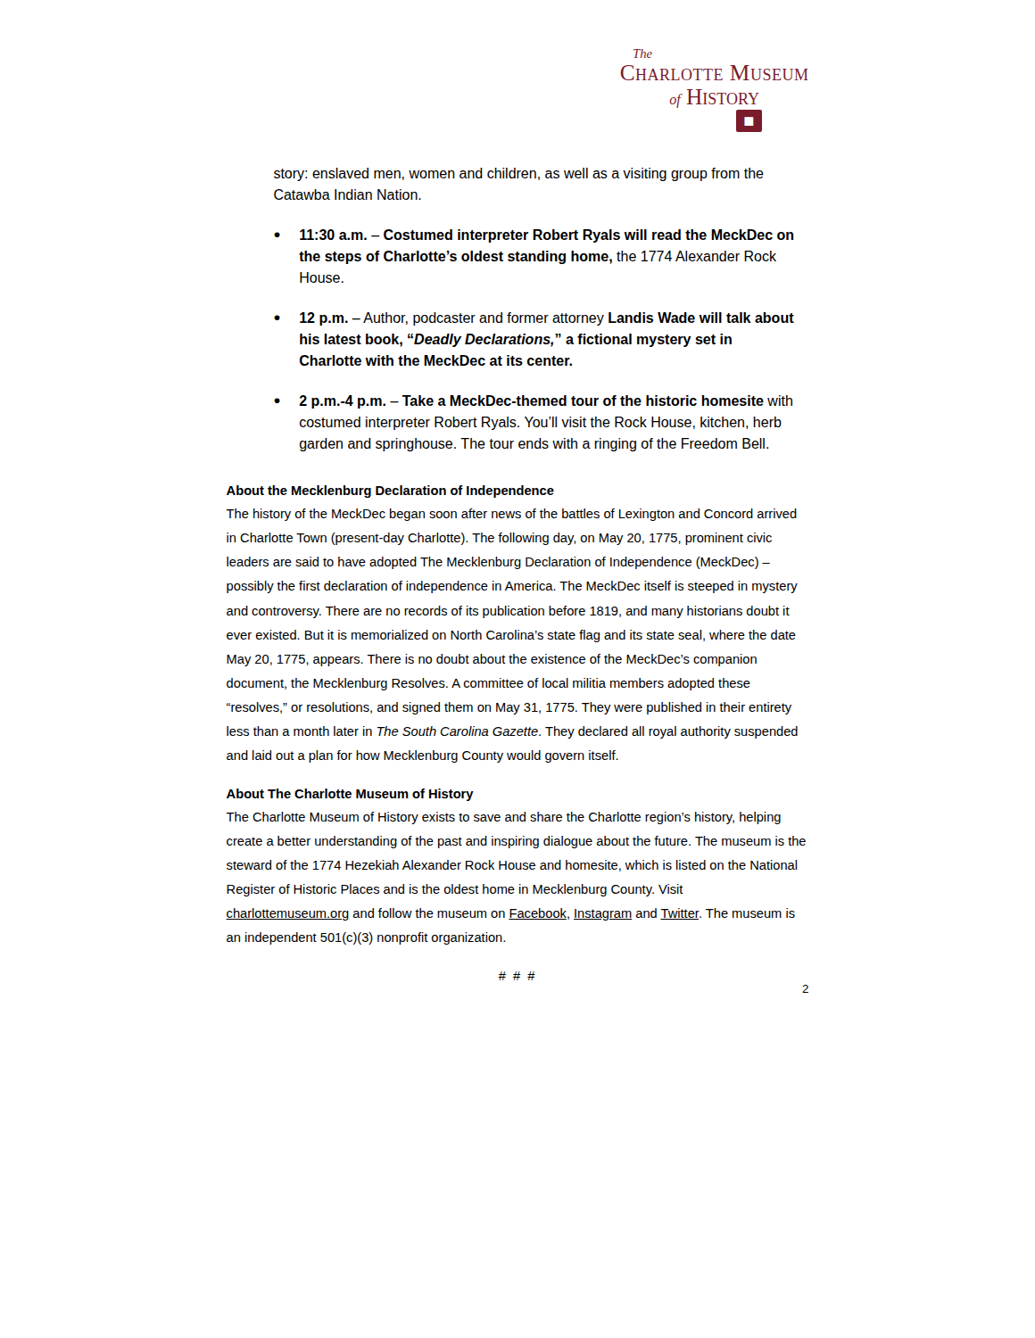The Charlotte Museum of History ■
story: enslaved men, women and children, as well as a visiting group from the Catawba Indian Nation.
11:30 a.m. – Costumed interpreter Robert Ryals will read the MeckDec on the steps of Charlotte’s oldest standing home, the 1774 Alexander Rock House.
12 p.m. – Author, podcaster and former attorney Landis Wade will talk about his latest book, “Deadly Declarations,” a fictional mystery set in Charlotte with the MeckDec at its center.
2 p.m.-4 p.m. – Take a MeckDec-themed tour of the historic homesite with costumed interpreter Robert Ryals. You’ll visit the Rock House, kitchen, herb garden and springhouse. The tour ends with a ringing of the Freedom Bell.
About the Mecklenburg Declaration of Independence
The history of the MeckDec began soon after news of the battles of Lexington and Concord arrived in Charlotte Town (present-day Charlotte). The following day, on May 20, 1775, prominent civic leaders are said to have adopted The Mecklenburg Declaration of Independence (MeckDec) – possibly the first declaration of independence in America. The MeckDec itself is steeped in mystery and controversy. There are no records of its publication before 1819, and many historians doubt it ever existed. But it is memorialized on North Carolina’s state flag and its state seal, where the date May 20, 1775, appears. There is no doubt about the existence of the MeckDec’s companion document, the Mecklenburg Resolves. A committee of local militia members adopted these “resolves,” or resolutions, and signed them on May 31, 1775. They were published in their entirety less than a month later in The South Carolina Gazette. They declared all royal authority suspended and laid out a plan for how Mecklenburg County would govern itself.
About The Charlotte Museum of History
The Charlotte Museum of History exists to save and share the Charlotte region’s history, helping create a better understanding of the past and inspiring dialogue about the future. The museum is the steward of the 1774 Hezekiah Alexander Rock House and homesite, which is listed on the National Register of Historic Places and is the oldest home in Mecklenburg County. Visit charlottemuseum.org and follow the museum on Facebook, Instagram and Twitter. The museum is an independent 501(c)(3) nonprofit organization.
# # #
2